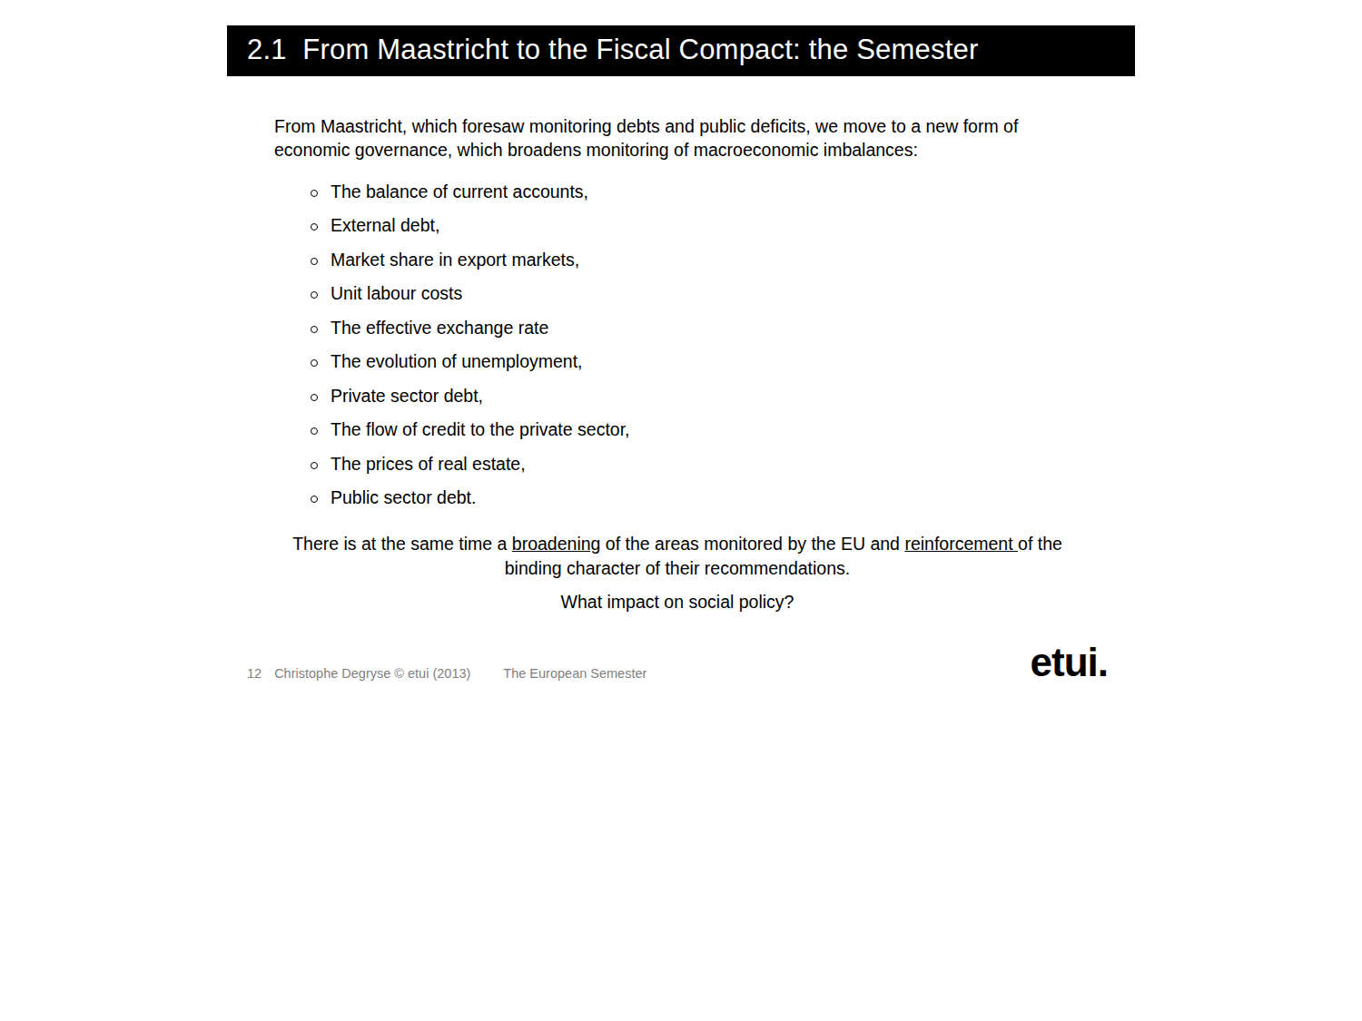2.1 From Maastricht to the Fiscal Compact: the Semester
From Maastricht, which foresaw monitoring debts and public deficits, we move to a new form of economic governance, which broadens monitoring of macroeconomic imbalances:
The balance of current accounts,
External debt,
Market share in export markets,
Unit labour costs
The effective exchange rate
The evolution of unemployment,
Private sector debt,
The flow of credit to the private sector,
The prices of real estate,
Public sector debt.
There is at the same time a broadening of the areas monitored by the EU and reinforcement of the binding character of their recommendations.
What impact on social policy?
12 Christophe Degryse © etui (2013) The European Semester
etui.